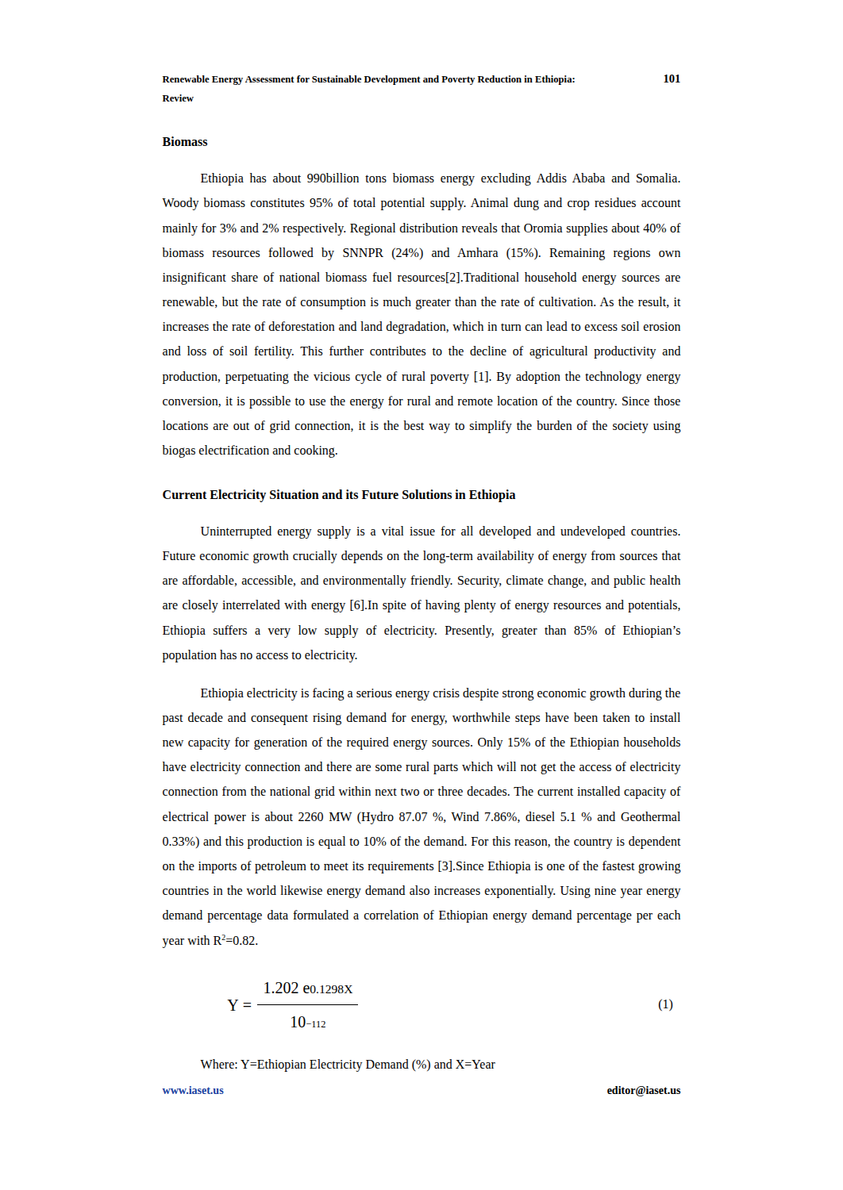Renewable Energy Assessment for Sustainable Development and Poverty Reduction in Ethiopia: Review 101
Biomass
Ethiopia has about 990billion tons biomass energy excluding Addis Ababa and Somalia. Woody biomass constitutes 95% of total potential supply. Animal dung and crop residues account mainly for 3% and 2% respectively. Regional distribution reveals that Oromia supplies about 40% of biomass resources followed by SNNPR (24%) and Amhara (15%). Remaining regions own insignificant share of national biomass fuel resources[2].Traditional household energy sources are renewable, but the rate of consumption is much greater than the rate of cultivation. As the result, it increases the rate of deforestation and land degradation, which in turn can lead to excess soil erosion and loss of soil fertility. This further contributes to the decline of agricultural productivity and production, perpetuating the vicious cycle of rural poverty [1]. By adoption the technology energy conversion, it is possible to use the energy for rural and remote location of the country. Since those locations are out of grid connection, it is the best way to simplify the burden of the society using biogas electrification and cooking.
Current Electricity Situation and its Future Solutions in Ethiopia
Uninterrupted energy supply is a vital issue for all developed and undeveloped countries. Future economic growth crucially depends on the long-term availability of energy from sources that are affordable, accessible, and environmentally friendly. Security, climate change, and public health are closely interrelated with energy [6].In spite of having plenty of energy resources and potentials, Ethiopia suffers a very low supply of electricity. Presently, greater than 85% of Ethiopian’s population has no access to electricity.
Ethiopia electricity is facing a serious energy crisis despite strong economic growth during the past decade and consequent rising demand for energy, worthwhile steps have been taken to install new capacity for generation of the required energy sources. Only 15% of the Ethiopian households have electricity connection and there are some rural parts which will not get the access of electricity connection from the national grid within next two or three decades. The current installed capacity of electrical power is about 2260 MW (Hydro 87.07 %, Wind 7.86%, diesel 5.1 % and Geothermal 0.33%) and this production is equal to 10% of the demand. For this reason, the country is dependent on the imports of petroleum to meet its requirements [3].Since Ethiopia is one of the fastest growing countries in the world likewise energy demand also increases exponentially. Using nine year energy demand percentage data formulated a correlation of Ethiopian energy demand percentage per each year with R2=0.82.
Y = 1.202 e0.1298X 10−112 (1)
Where: Y=Ethiopian Electricity Demand (%) and X=Year
www.iaset.us editor@iaset.us